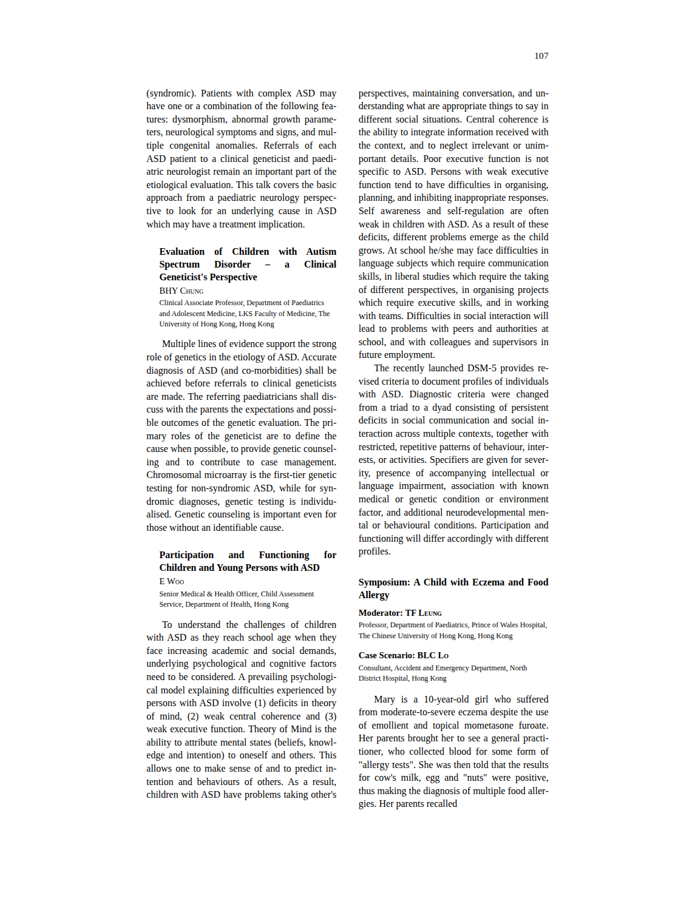107
(syndromic). Patients with complex ASD may have one or a combination of the following features: dysmorphism, abnormal growth parameters, neurological symptoms and signs, and multiple congenital anomalies. Referrals of each ASD patient to a clinical geneticist and paediatric neurologist remain an important part of the etiological evaluation. This talk covers the basic approach from a paediatric neurology perspective to look for an underlying cause in ASD which may have a treatment implication.
Evaluation of Children with Autism Spectrum Disorder – a Clinical Geneticist's Perspective
BHY Chung
Clinical Associate Professor, Department of Paediatrics and Adolescent Medicine, LKS Faculty of Medicine, The University of Hong Kong, Hong Kong
Multiple lines of evidence support the strong role of genetics in the etiology of ASD. Accurate diagnosis of ASD (and co-morbidities) shall be achieved before referrals to clinical geneticists are made. The referring paediatricians shall discuss with the parents the expectations and possible outcomes of the genetic evaluation. The primary roles of the geneticist are to define the cause when possible, to provide genetic counseling and to contribute to case management. Chromosomal microarray is the first-tier genetic testing for non-syndromic ASD, while for syndromic diagnoses, genetic testing is individualised. Genetic counseling is important even for those without an identifiable cause.
Participation and Functioning for Children and Young Persons with ASD
E Woo
Senior Medical & Health Officer, Child Assessment Service, Department of Health, Hong Kong
To understand the challenges of children with ASD as they reach school age when they face increasing academic and social demands, underlying psychological and cognitive factors need to be considered. A prevailing psychological model explaining difficulties experienced by persons with ASD involve (1) deficits in theory of mind, (2) weak central coherence and (3) weak executive function. Theory of Mind is the ability to attribute mental states (beliefs, knowledge and intention) to oneself and others. This allows one to make sense of and to predict intention and behaviours of others. As a result, children with ASD have problems taking other's perspectives, maintaining conversation, and understanding what are appropriate things to say in different social situations. Central coherence is the ability to integrate information received with the context, and to neglect irrelevant or unimportant details. Poor executive function is not specific to ASD. Persons with weak executive function tend to have difficulties in organising, planning, and inhibiting inappropriate responses. Self awareness and self-regulation are often weak in children with ASD. As a result of these deficits, different problems emerge as the child grows. At school he/she may face difficulties in language subjects which require communication skills, in liberal studies which require the taking of different perspectives, in organising projects which require executive skills, and in working with teams. Difficulties in social interaction will lead to problems with peers and authorities at school, and with colleagues and supervisors in future employment.
The recently launched DSM-5 provides revised criteria to document profiles of individuals with ASD. Diagnostic criteria were changed from a triad to a dyad consisting of persistent deficits in social communication and social interaction across multiple contexts, together with restricted, repetitive patterns of behaviour, interests, or activities. Specifiers are given for severity, presence of accompanying intellectual or language impairment, association with known medical or genetic condition or environment factor, and additional neurodevelopmental mental or behavioural conditions. Participation and functioning will differ accordingly with different profiles.
Symposium: A Child with Eczema and Food Allergy
Moderator: TF Leung
Professor, Department of Paediatrics, Prince of Wales Hospital, The Chinese University of Hong Kong, Hong Kong
Case Scenario: BLC Lo
Consultant, Accident and Emergency Department, North District Hospital, Hong Kong
Mary is a 10-year-old girl who suffered from moderate-to-severe eczema despite the use of emollient and topical mometasone furoate. Her parents brought her to see a general practitioner, who collected blood for some form of "allergy tests". She was then told that the results for cow's milk, egg and "nuts" were positive, thus making the diagnosis of multiple food allergies. Her parents recalled